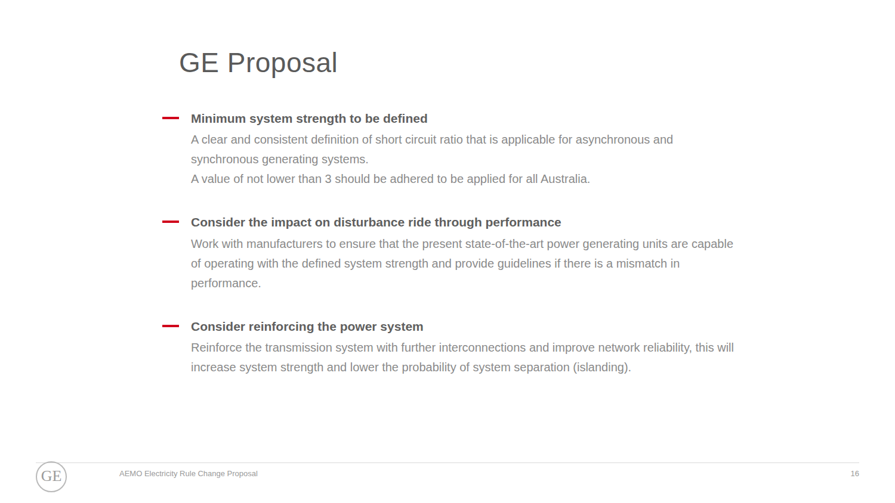GE Proposal
Minimum system strength to be defined
A clear and consistent definition of short circuit ratio that is applicable for asynchronous and synchronous generating systems.
A value of not lower than 3 should be adhered to be applied for all Australia.
Consider the impact on disturbance ride through performance
Work with manufacturers to ensure that the present state-of-the-art power generating units are capable of operating with the defined system strength and provide guidelines if there is a mismatch in performance.
Consider reinforcing the power system
Reinforce the transmission system with further interconnections and improve network reliability, this will increase system strength and lower the probability of system separation (islanding).
AEMO Electricity Rule Change Proposal
16
GE